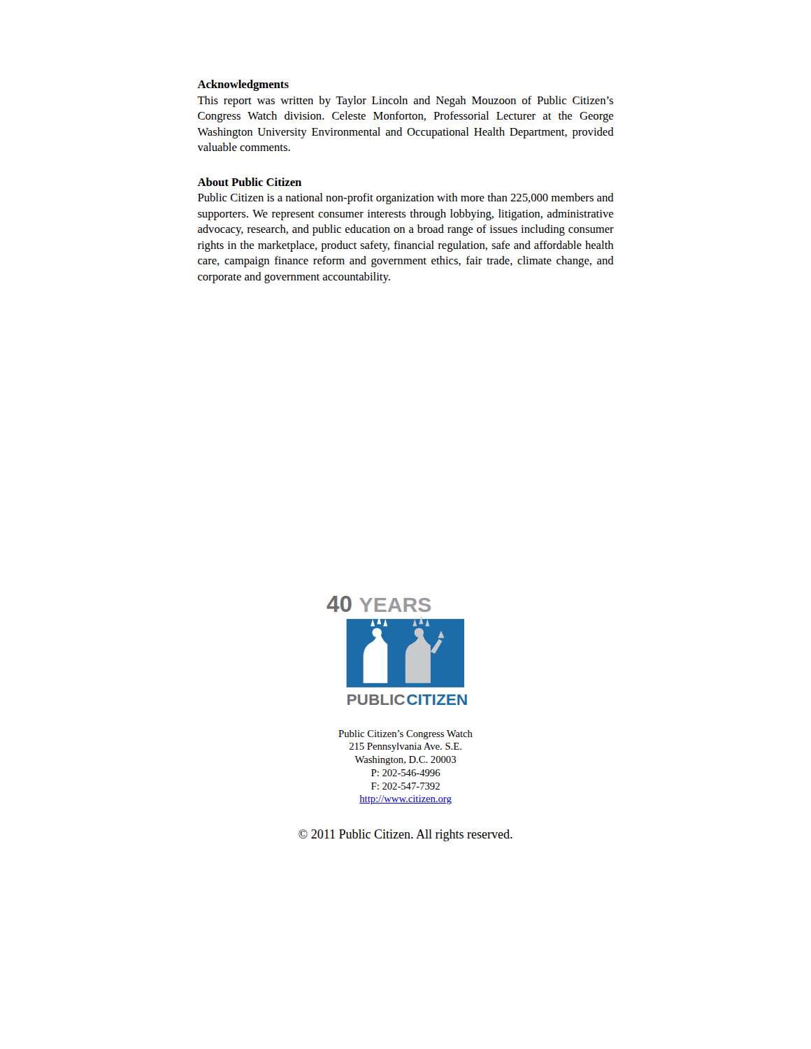Acknowledgments
This report was written by Taylor Lincoln and Negah Mouzoon of Public Citizen’s Congress Watch division. Celeste Monforton, Professorial Lecturer at the George Washington University Environmental and Occupational Health Department, provided valuable comments.
About Public Citizen
Public Citizen is a national non-profit organization with more than 225,000 members and supporters. We represent consumer interests through lobbying, litigation, administrative advocacy, research, and public education on a broad range of issues including consumer rights in the marketplace, product safety, financial regulation, safe and affordable health care, campaign finance reform and government ethics, fair trade, climate change, and corporate and government accountability.
40 YEARS PUBLIC CITIZEN
Public Citizen’s Congress Watch
215 Pennsylvania Ave. S.E.
Washington, D.C. 20003
P: 202-546-4996
F: 202-547-7392
http://www.citizen.org
© 2011 Public Citizen. All rights reserved.